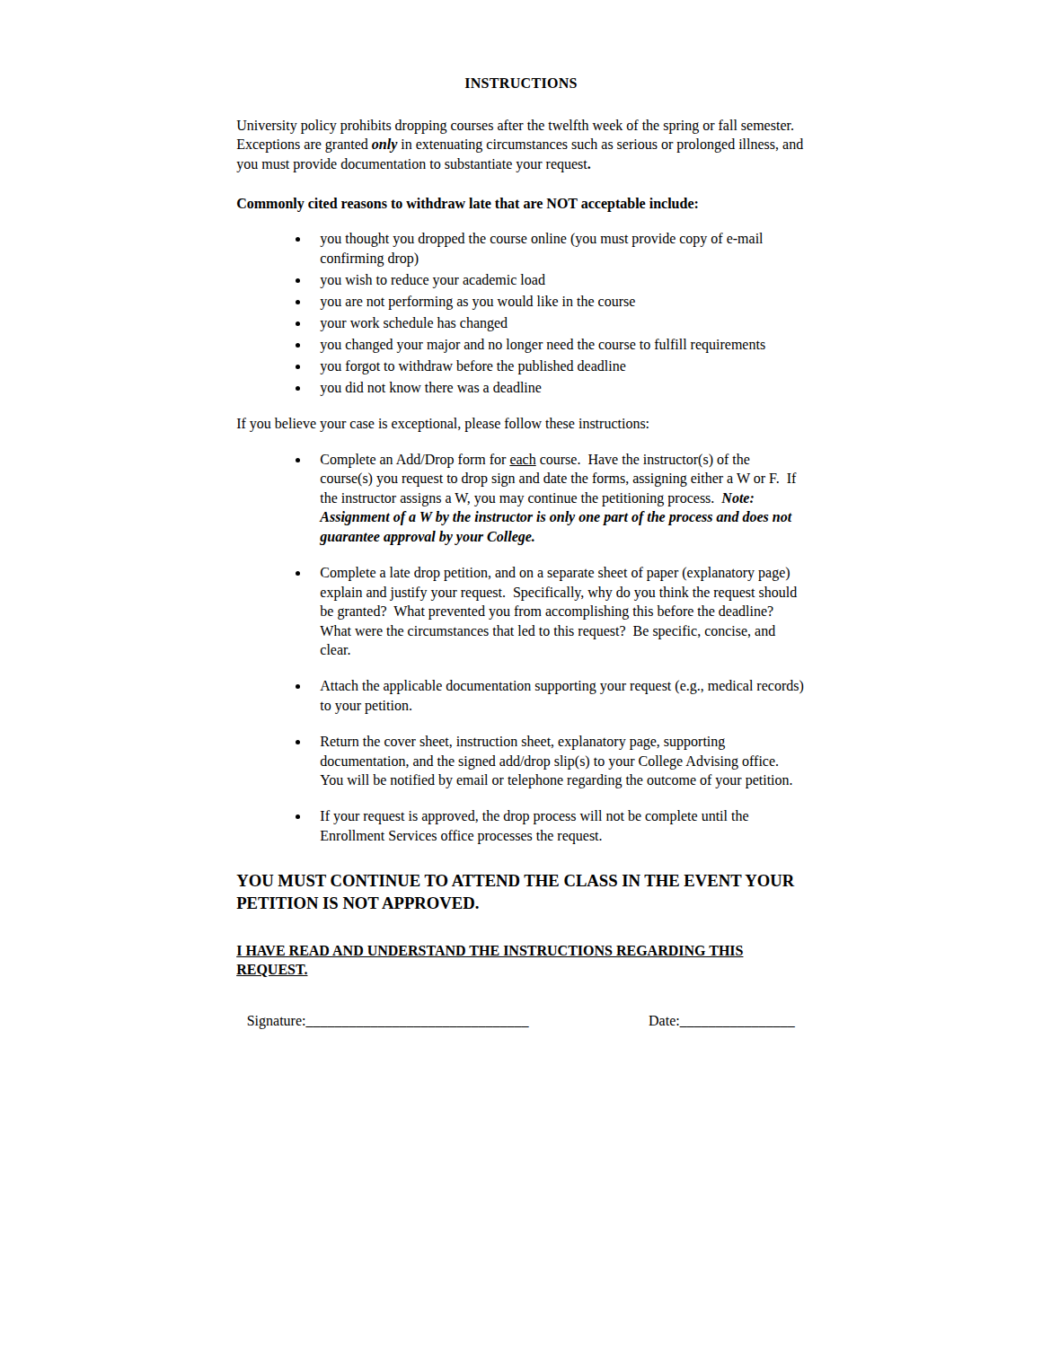INSTRUCTIONS
University policy prohibits dropping courses after the twelfth week of the spring or fall semester. Exceptions are granted only in extenuating circumstances such as serious or prolonged illness, and you must provide documentation to substantiate your request.
Commonly cited reasons to withdraw late that are NOT acceptable include:
you thought you dropped the course online (you must provide copy of e-mail confirming drop)
you wish to reduce your academic load
you are not performing as you would like in the course
your work schedule has changed
you changed your major and no longer need the course to fulfill requirements
you forgot to withdraw before the published deadline
you did not know there was a deadline
If you believe your case is exceptional, please follow these instructions:
Complete an Add/Drop form for each course. Have the instructor(s) of the course(s) you request to drop sign and date the forms, assigning either a W or F. If the instructor assigns a W, you may continue the petitioning process. Note: Assignment of a W by the instructor is only one part of the process and does not guarantee approval by your College.
Complete a late drop petition, and on a separate sheet of paper (explanatory page) explain and justify your request. Specifically, why do you think the request should be granted? What prevented you from accomplishing this before the deadline? What were the circumstances that led to this request? Be specific, concise, and clear.
Attach the applicable documentation supporting your request (e.g., medical records) to your petition.
Return the cover sheet, instruction sheet, explanatory page, supporting documentation, and the signed add/drop slip(s) to your College Advising office. You will be notified by email or telephone regarding the outcome of your petition.
If your request is approved, the drop process will not be complete until the Enrollment Services office processes the request.
YOU MUST CONTINUE TO ATTEND THE CLASS IN THE EVENT YOUR PETITION IS NOT APPROVED.
I HAVE READ AND UNDERSTAND THE INSTRUCTIONS REGARDING THIS REQUEST.
Signature:_______________________________ Date:________________